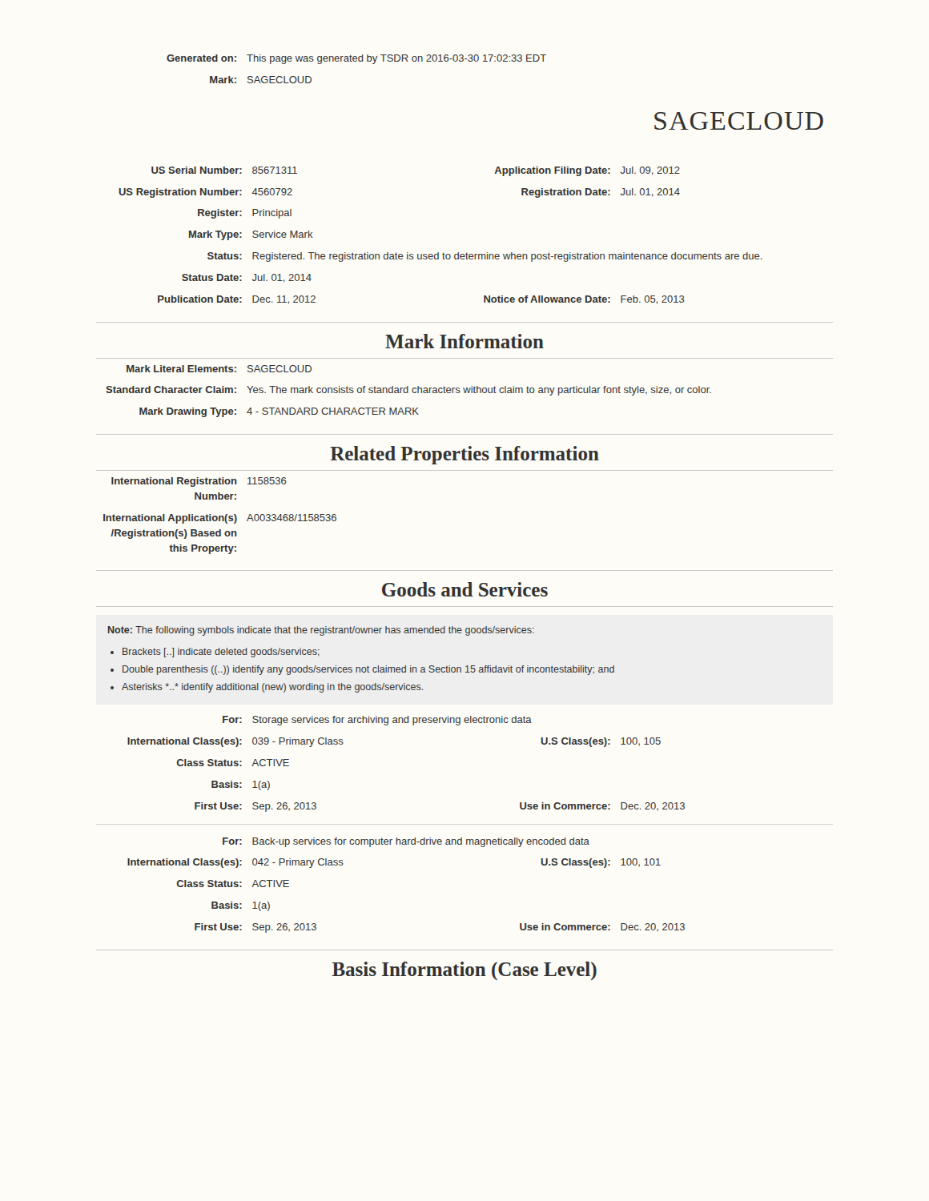| Generated on: | This page was generated by TSDR on 2016-03-30 17:02:33 EDT |
| Mark: | SAGECLOUD |
SAGECLOUD
| US Serial Number: | 85671311 | Application Filing Date: | Jul. 09, 2012 |
| US Registration Number: | 4560792 | Registration Date: | Jul. 01, 2014 |
| Register: | Principal | | |
| Mark Type: | Service Mark | | |
| Status: | Registered. The registration date is used to determine when post-registration maintenance documents are due. |
| Status Date: | Jul. 01, 2014 | | |
| Publication Date: | Dec. 11, 2012 | Notice of Allowance Date: | Feb. 05, 2013 |
Mark Information
| Mark Literal Elements: | SAGECLOUD |
| Standard Character Claim: | Yes. The mark consists of standard characters without claim to any particular font style, size, or color. |
| Mark Drawing Type: | 4 - STANDARD CHARACTER MARK |
Related Properties Information
| International Registration Number: | 1158536 |
| International Application(s) /Registration(s) Based on this Property: | A0033468/1158536 |
Goods and Services
Note: The following symbols indicate that the registrant/owner has amended the goods/services:
Brackets [..] indicate deleted goods/services;
Double parenthesis ((..)) identify any goods/services not claimed in a Section 15 affidavit of incontestability; and
Asterisks *..* identify additional (new) wording in the goods/services.
| For: | Storage services for archiving and preserving electronic data |
| International Class(es): | 039 - Primary Class | U.S Class(es): | 100, 105 |
| Class Status: | ACTIVE | | |
| Basis: | 1(a) | | |
| First Use: | Sep. 26, 2013 | Use in Commerce: | Dec. 20, 2013 |
| For: | Back-up services for computer hard-drive and magnetically encoded data |
| International Class(es): | 042 - Primary Class | U.S Class(es): | 100, 101 |
| Class Status: | ACTIVE | | |
| Basis: | 1(a) | | |
| First Use: | Sep. 26, 2013 | Use in Commerce: | Dec. 20, 2013 |
Basis Information (Case Level)